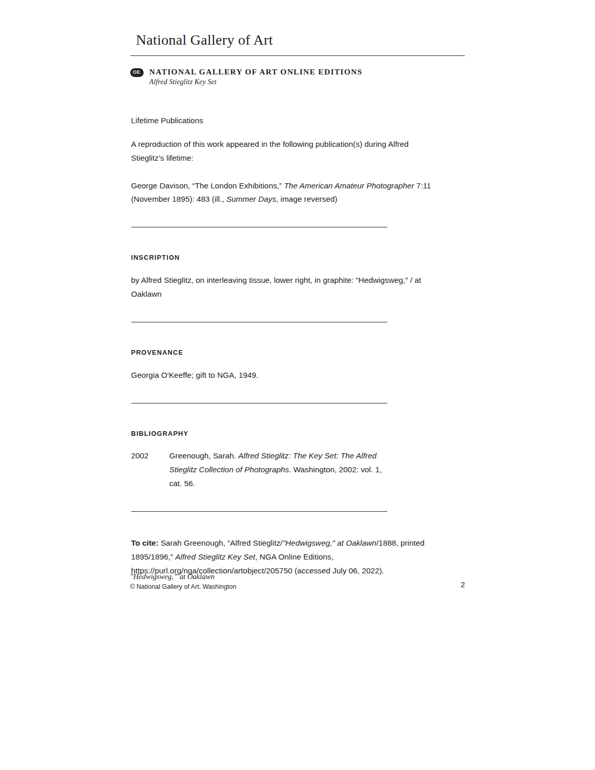National Gallery of Art
OE
NATIONAL GALLERY OF ART ONLINE EDITIONS
Alfred Stieglitz Key Set
Lifetime Publications
A reproduction of this work appeared in the following publication(s) during Alfred Stieglitz’s lifetime:
George Davison, “The London Exhibitions,” The American Amateur Photographer 7:11 (November 1895): 483 (ill., Summer Days, image reversed)
Inscription
by Alfred Stieglitz, on interleaving tissue, lower right, in graphite: "Hedwigsweg," / at Oaklawn
Provenance
Georgia O'Keeffe; gift to NGA, 1949.
Bibliography
2002
Greenough, Sarah. Alfred Stieglitz: The Key Set: The Alfred Stieglitz Collection of Photographs. Washington, 2002: vol. 1, cat. 56.
To cite: Sarah Greenough, “Alfred Stieglitz/"Hedwigsweg," at Oaklawn/1888, printed 1895/1896,” Alfred Stieglitz Key Set, NGA Online Editions, https://purl.org/nga/collection/artobject/205750 (accessed July 06, 2022).
"Hedwigsweg,” at Oaklawn
© National Gallery of Art, Washington
2